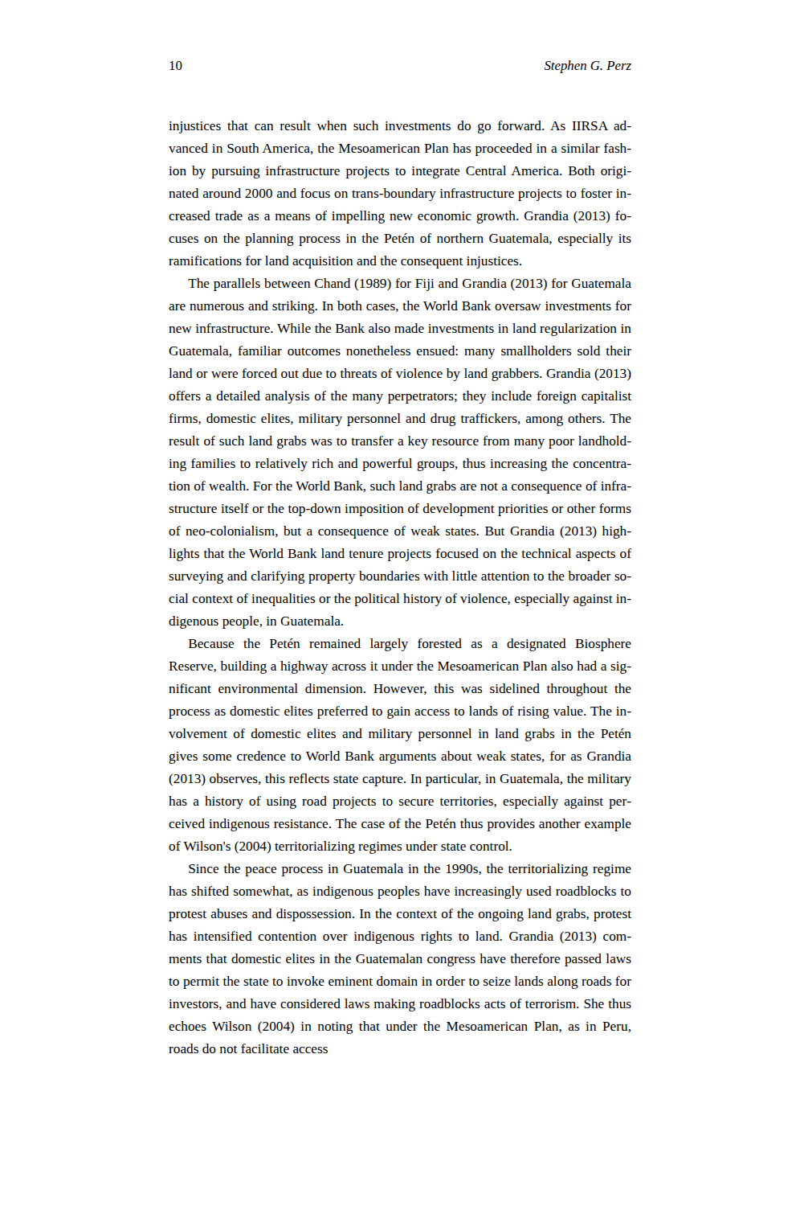10 Stephen G. Perz
injustices that can result when such investments do go forward. As IIRSA advanced in South America, the Mesoamerican Plan has proceeded in a similar fashion by pursuing infrastructure projects to integrate Central America. Both originated around 2000 and focus on trans-boundary infrastructure projects to foster increased trade as a means of impelling new economic growth. Grandia (2013) focuses on the planning process in the Petén of northern Guatemala, especially its ramifications for land acquisition and the consequent injustices.
The parallels between Chand (1989) for Fiji and Grandia (2013) for Guatemala are numerous and striking. In both cases, the World Bank oversaw investments for new infrastructure. While the Bank also made investments in land regularization in Guatemala, familiar outcomes nonetheless ensued: many smallholders sold their land or were forced out due to threats of violence by land grabbers. Grandia (2013) offers a detailed analysis of the many perpetrators; they include foreign capitalist firms, domestic elites, military personnel and drug traffickers, among others. The result of such land grabs was to transfer a key resource from many poor landholding families to relatively rich and powerful groups, thus increasing the concentration of wealth. For the World Bank, such land grabs are not a consequence of infrastructure itself or the top-down imposition of development priorities or other forms of neo-colonialism, but a consequence of weak states. But Grandia (2013) highlights that the World Bank land tenure projects focused on the technical aspects of surveying and clarifying property boundaries with little attention to the broader social context of inequalities or the political history of violence, especially against indigenous people, in Guatemala.
Because the Petén remained largely forested as a designated Biosphere Reserve, building a highway across it under the Mesoamerican Plan also had a significant environmental dimension. However, this was sidelined throughout the process as domestic elites preferred to gain access to lands of rising value. The involvement of domestic elites and military personnel in land grabs in the Petén gives some credence to World Bank arguments about weak states, for as Grandia (2013) observes, this reflects state capture. In particular, in Guatemala, the military has a history of using road projects to secure territories, especially against perceived indigenous resistance. The case of the Petén thus provides another example of Wilson's (2004) territorializing regimes under state control.
Since the peace process in Guatemala in the 1990s, the territorializing regime has shifted somewhat, as indigenous peoples have increasingly used roadblocks to protest abuses and dispossession. In the context of the ongoing land grabs, protest has intensified contention over indigenous rights to land. Grandia (2013) comments that domestic elites in the Guatemalan congress have therefore passed laws to permit the state to invoke eminent domain in order to seize lands along roads for investors, and have considered laws making roadblocks acts of terrorism. She thus echoes Wilson (2004) in noting that under the Mesoamerican Plan, as in Peru, roads do not facilitate access